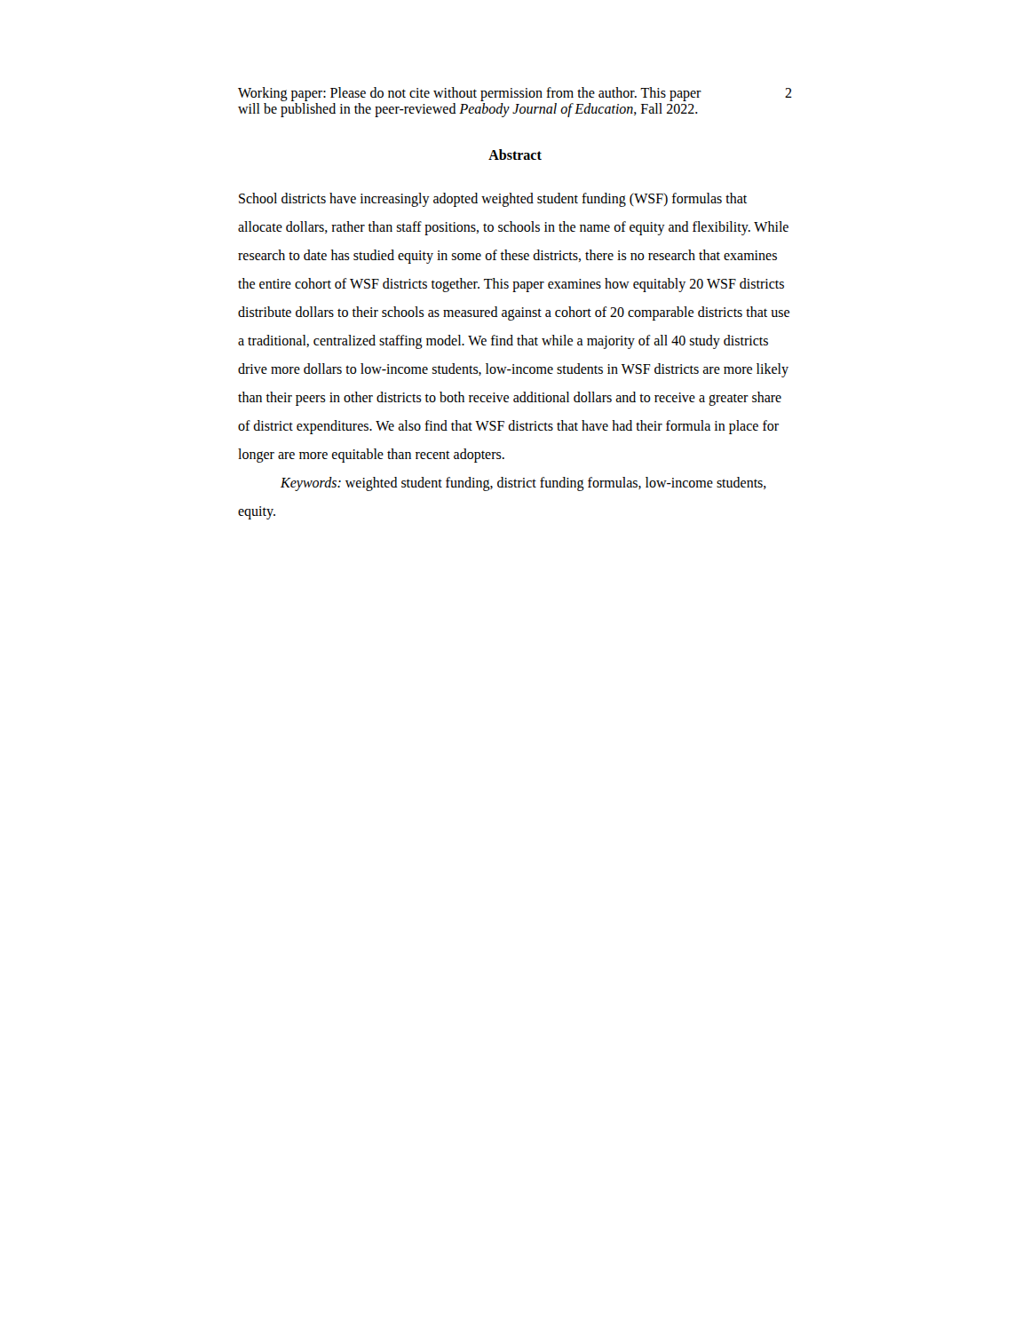Working paper: Please do not cite without permission from the author. This paper will be published in the peer-reviewed Peabody Journal of Education, Fall 2022.
2
Abstract
School districts have increasingly adopted weighted student funding (WSF) formulas that allocate dollars, rather than staff positions, to schools in the name of equity and flexibility. While research to date has studied equity in some of these districts, there is no research that examines the entire cohort of WSF districts together. This paper examines how equitably 20 WSF districts distribute dollars to their schools as measured against a cohort of 20 comparable districts that use a traditional, centralized staffing model. We find that while a majority of all 40 study districts drive more dollars to low-income students, low-income students in WSF districts are more likely than their peers in other districts to both receive additional dollars and to receive a greater share of district expenditures. We also find that WSF districts that have had their formula in place for longer are more equitable than recent adopters.
Keywords: weighted student funding, district funding formulas, low-income students, equity.